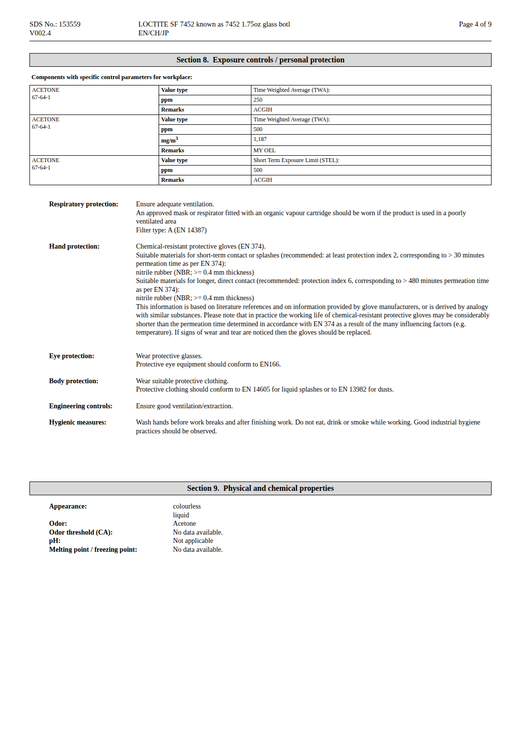SDS No.: 153559
V002.4
LOCTITE SF 7452 known as 7452 1.75oz glass botl
EN/CH/JP
Page 4 of 9
Section 8. Exposure controls / personal protection
Components with specific control parameters for workplace:
| ACETONE 67-64-1 | Value type | Time Weighted Average (TWA): |
| ppm | 250 |
| Remarks | ACGIH |
| ACETONE 67-64-1 | Value type | Time Weighted Average (TWA): |
| ppm | 500 |
| mg/m 3 | 1,187 |
| Remarks | MY OEL |
| ACETONE 67-64-1 | Value type | Short Term Exposure Limit (STEL): |
| ppm | 500 |
| Remarks | ACGIH |
| Respiratory protection: | Ensure adequate ventilation. An approved mask or respirator fitted with an organic vapour cartridge should be worn if the product is used in a poorly ventilated area Filter type: A (EN 14387) |
| Hand protection: | Chemical-resistant protective gloves (EN 374). Suitable materials for short-term contact or splashes (recommended: at least protection index 2, corresponding to > 30 minutes permeation time as per EN 374): nitrile rubber (NBR; >= 0.4 mm thickness) Suitable materials for longer, direct contact (recommended: protection index 6, corresponding to > 480 minutes permeation time as per EN 374): nitrile rubber (NBR; >= 0.4 mm thickness) This information is based on literature references and on information provided by glove manufacturers, or is derived by analogy with similar substances. Please note that in practice the working life of chemical-resistant protective gloves may be considerably shorter than the permeation time determined in accordance with EN 374 as a result of the many influencing factors (e.g. temperature). If signs of wear and tear are noticed then the gloves should be replaced. |
| Eye protection: | Wear protective glasses. Protective eye equipment should conform to EN166. |
| Body protection: | Wear suitable protective clothing. Protective clothing should conform to EN 14605 for liquid splashes or to EN 13982 for dusts. |
| Engineering controls: | Ensure good ventilation/extraction. |
| Hygienic measures: | Wash hands before work breaks and after finishing work. Do not eat, drink or smoke while working. Good industrial hygiene practices should be observed. |
Section 9. Physical and chemical properties
| Appearance: | colourless liquid |
| Odor: | Acetone |
| Odor threshold (CA): | No data available. |
| pH: | Not applicable |
| Melting point / freezing point: | No data available. |